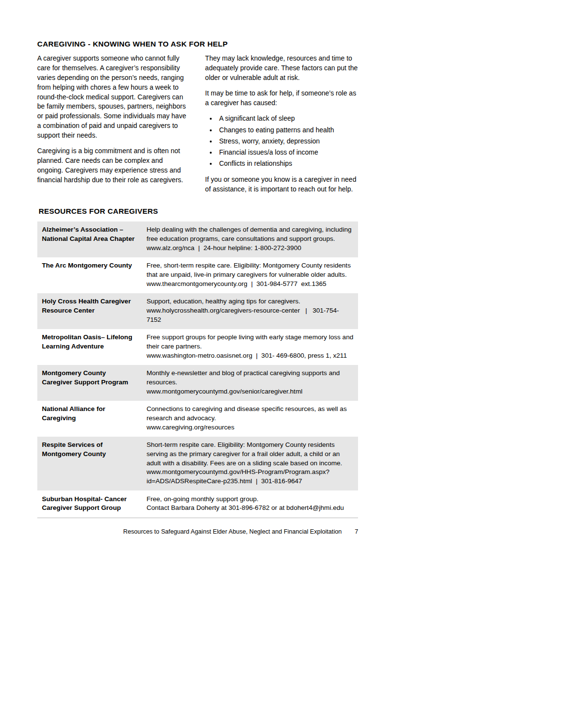Caregiving - Knowing When to Ask for Help
A caregiver supports someone who cannot fully care for themselves. A caregiver’s responsibility varies depending on the person’s needs, ranging from helping with chores a few hours a week to round-the-clock medical support. Caregivers can be family members, spouses, partners, neighbors or paid professionals. Some individuals may have a combination of paid and unpaid caregivers to support their needs.
Caregiving is a big commitment and is often not planned. Care needs can be complex and ongoing. Caregivers may experience stress and financial hardship due to their role as caregivers. They may lack knowledge, resources and time to adequately provide care. These factors can put the older or vulnerable adult at risk.
It may be time to ask for help, if someone’s role as a caregiver has caused:
A significant lack of sleep
Changes to eating patterns and health
Stress, worry, anxiety, depression
Financial issues/a loss of income
Conflicts in relationships
If you or someone you know is a caregiver in need of assistance, it is important to reach out for help.
Resources for Caregivers
| Alzheimer’s Association – National Capital Area Chapter | Help dealing with the challenges of dementia and caregiving, including free education programs, care consultations and support groups. www.alz.org/nca / 24-hour helpline: 1-800-272-3900 |
| The Arc Montgomery County | Free, short-term respite care. Eligibility: Montgomery County residents that are unpaid, live-in primary caregivers for vulnerable older adults. www.thearcmontgomerycounty.org / 301-984-5777 ext.1365 |
| Holy Cross Health Caregiver Resource Center | Support, education, healthy aging tips for caregivers. www.holycrosshealth.org/caregivers-resource-center / 301-754-7152 |
| Metropolitan Oasis– Lifelong Learning Adventure | Free support groups for people living with early stage memory loss and their care partners. www.washington-metro.oasisnet.org / 301- 469-6800, press 1, x211 |
| Montgomery County Caregiver Support Program | Monthly e-newsletter and blog of practical caregiving supports and resources. www.montgomerycountymd.gov/senior/caregiver.html |
| National Alliance for Caregiving | Connections to caregiving and disease specific resources, as well as research and advocacy. www.caregiving.org/resources |
| Respite Services of Montgomery County | Short-term respite care. Eligibility: Montgomery County residents serving as the primary caregiver for a frail older adult, a child or an adult with a disability. Fees are on a sliding scale based on income. www.montgomerycountymd.gov/HHS-Program/Program.aspx?id=ADS/ADSRespiteCare-p235.html / 301-816-9647 |
| Suburban Hospital- Cancer Caregiver Support Group | Free, on-going monthly support group. Contact Barbara Doherty at 301-896-6782 or at bdohert4@jhmi.edu |
Resources to Safeguard Against Elder Abuse, Neglect and Financial Exploitation7